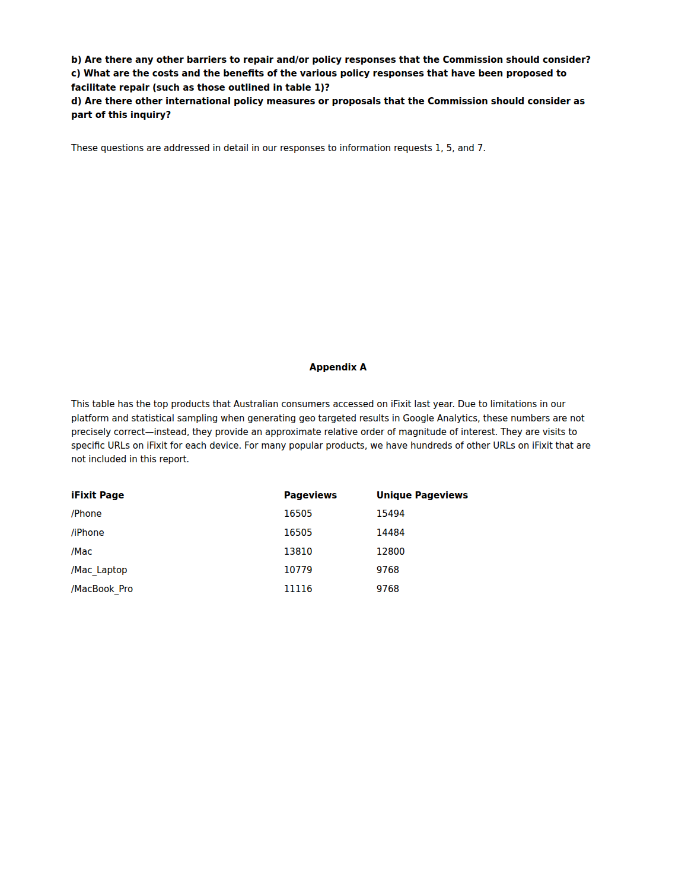b) Are there any other barriers to repair and/or policy responses that the Commission should consider? c) What are the costs and the benefits of the various policy responses that have been proposed to facilitate repair (such as those outlined in table 1)? d) Are there other international policy measures or proposals that the Commission should consider as part of this inquiry?
These questions are addressed in detail in our responses to information requests 1, 5, and 7.
Appendix A
This table has the top products that Australian consumers accessed on iFixit last year. Due to limitations in our platform and statistical sampling when generating geo targeted results in Google Analytics, these numbers are not precisely correct—instead, they provide an approximate relative order of magnitude of interest. They are visits to specific URLs on iFixit for each device. For many popular products, we have hundreds of other URLs on iFixit that are not included in this report.
| iFixit Page | Pageviews | Unique Pageviews |
| --- | --- | --- |
| /Phone | 16505 | 15494 |
| /iPhone | 16505 | 14484 |
| /Mac | 13810 | 12800 |
| /Mac_Laptop | 10779 | 9768 |
| /MacBook_Pro | 11116 | 9768 |